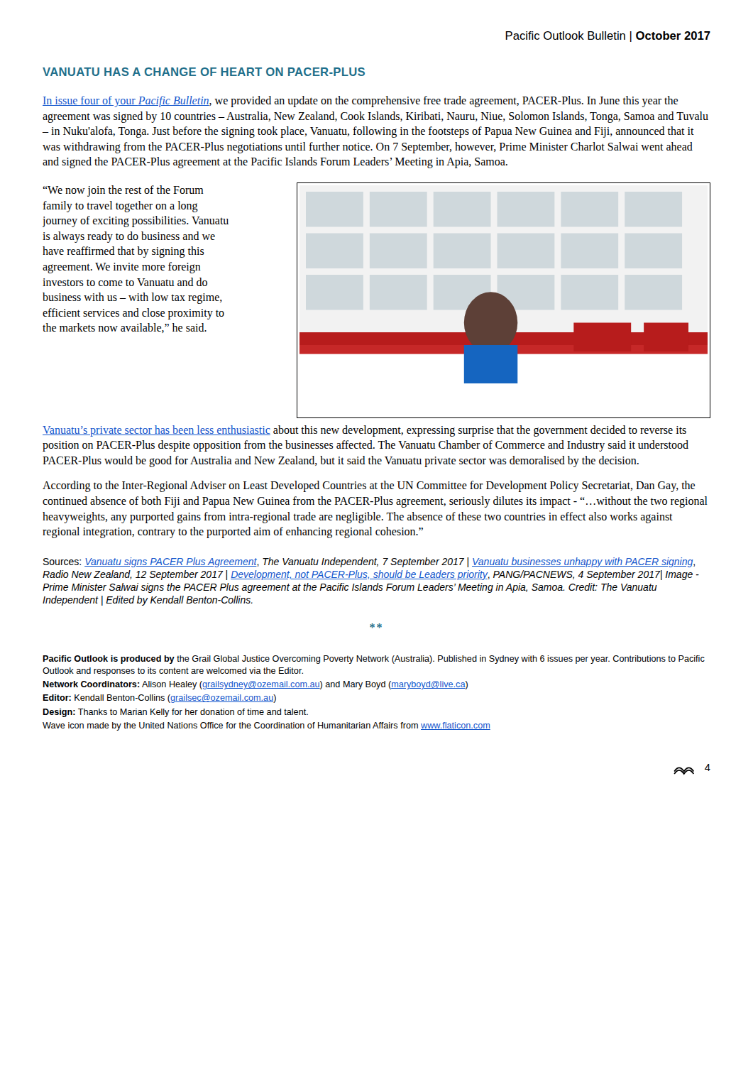Pacific Outlook Bulletin | October 2017
VANUATU HAS A CHANGE OF HEART ON PACER-PLUS
In issue four of your Pacific Bulletin, we provided an update on the comprehensive free trade agreement, PACER-Plus. In June this year the agreement was signed by 10 countries – Australia, New Zealand, Cook Islands, Kiribati, Nauru, Niue, Solomon Islands, Tonga, Samoa and Tuvalu – in Nuku'alofa, Tonga. Just before the signing took place, Vanuatu, following in the footsteps of Papua New Guinea and Fiji, announced that it was withdrawing from the PACER-Plus negotiations until further notice. On 7 September, however, Prime Minister Charlot Salwai went ahead and signed the PACER-Plus agreement at the Pacific Islands Forum Leaders’ Meeting in Apia, Samoa.
“We now join the rest of the Forum family to travel together on a long journey of exciting possibilities. Vanuatu is always ready to do business and we have reaffirmed that by signing this agreement. We invite more foreign investors to come to Vanuatu and do business with us – with low tax regime, efficient services and close proximity to the markets now available,” he said.
Vanuatu’s private sector has been less enthusiastic about this new development, expressing surprise that the government decided to reverse its position on PACER-Plus despite opposition from the businesses affected. The Vanuatu Chamber of Commerce and Industry said it understood PACER-Plus would be good for Australia and New Zealand, but it said the Vanuatu private sector was demoralised by the decision.
According to the Inter-Regional Adviser on Least Developed Countries at the UN Committee for Development Policy Secretariat, Dan Gay, the continued absence of both Fiji and Papua New Guinea from the PACER-Plus agreement, seriously dilutes its impact - “…without the two regional heavyweights, any purported gains from intra-regional trade are negligible. The absence of these two countries in effect also works against regional integration, contrary to the purported aim of enhancing regional cohesion.”
Sources: Vanuatu signs PACER Plus Agreement, The Vanuatu Independent, 7 September 2017 | Vanuatu businesses unhappy with PACER signing, Radio New Zealand, 12 September 2017 | Development, not PACER-Plus, should be Leaders priority, PANG/PACNEWS, 4 September 2017| Image - Prime Minister Salwai signs the PACER Plus agreement at the Pacific Islands Forum Leaders’ Meeting in Apia, Samoa. Credit: The Vanuatu Independent | Edited by Kendall Benton-Collins.
**
Pacific Outlook is produced by the Grail Global Justice Overcoming Poverty Network (Australia). Published in Sydney with 6 issues per year. Contributions to Pacific Outlook and responses to its content are welcomed via the Editor.
Network Coordinators: Alison Healey (grailsydney@ozemail.com.au) and Mary Boyd (maryboyd@live.ca)
Editor: Kendall Benton-Collins (grailsec@ozemail.com.au)
Design: Thanks to Marian Kelly for her donation of time and talent.
Wave icon made by the United Nations Office for the Coordination of Humanitarian Affairs from www.flaticon.com
4